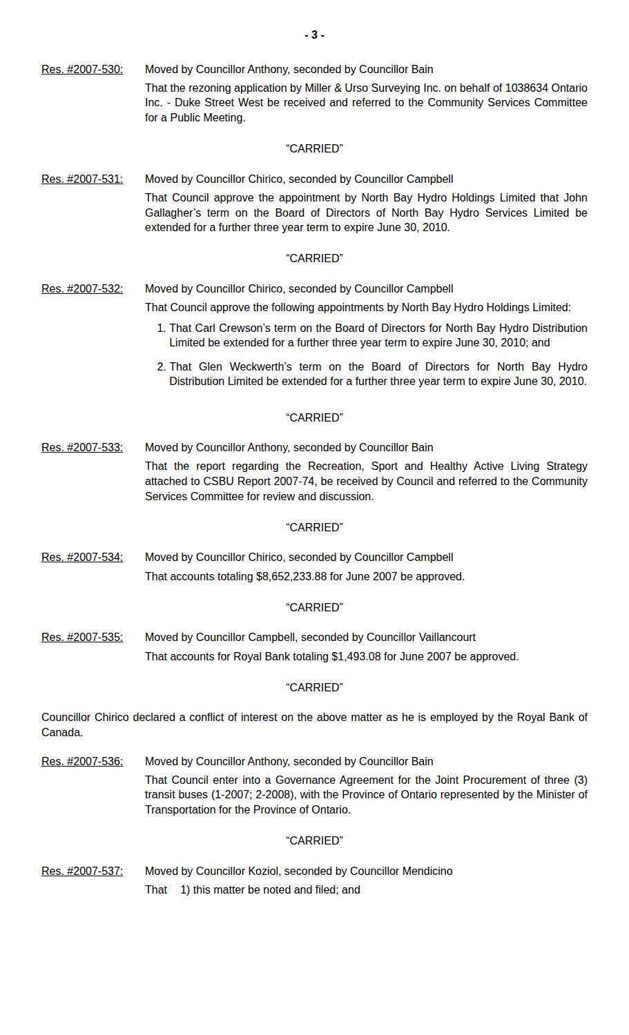- 3 -
Res. #2007-530:
Moved by Councillor Anthony, seconded by Councillor Bain
That the rezoning application by Miller & Urso Surveying Inc. on behalf of 1038634 Ontario Inc. - Duke Street West be received and referred to the Community Services Committee for a Public Meeting.
“CARRIED”
Res. #2007-531:
Moved by Councillor Chirico, seconded by Councillor Campbell
That Council approve the appointment by North Bay Hydro Holdings Limited that John Gallagher’s term on the Board of Directors of North Bay Hydro Services Limited be extended for a further three year term to expire June 30, 2010.
“CARRIED”
Res. #2007-532:
Moved by Councillor Chirico, seconded by Councillor Campbell
That Council approve the following appointments by North Bay Hydro Holdings Limited:
That Carl Crewson’s term on the Board of Directors for North Bay Hydro Distribution Limited be extended for a further three year term to expire June 30, 2010; and
That Glen Weckwerth’s term on the Board of Directors for North Bay Hydro Distribution Limited be extended for a further three year term to expire June 30, 2010.
“CARRIED”
Res. #2007-533:
Moved by Councillor Anthony, seconded by Councillor Bain
That the report regarding the Recreation, Sport and Healthy Active Living Strategy attached to CSBU Report 2007-74, be received by Council and referred to the Community Services Committee for review and discussion.
“CARRIED”
Res. #2007-534:
Moved by Councillor Chirico, seconded by Councillor Campbell
That accounts totaling $8,652,233.88 for June 2007 be approved.
“CARRIED”
Res. #2007-535:
Moved by Councillor Campbell, seconded by Councillor Vaillancourt
That accounts for Royal Bank totaling $1,493.08 for June 2007 be approved.
“CARRIED”
Councillor Chirico declared a conflict of interest on the above matter as he is employed by the Royal Bank of Canada.
Res. #2007-536:
Moved by Councillor Anthony, seconded by Councillor Bain
That Council enter into a Governance Agreement for the Joint Procurement of three (3) transit buses (1-2007; 2-2008), with the Province of Ontario represented by the Minister of Transportation for the Province of Ontario.
“CARRIED”
Res. #2007-537:
Moved by Councillor Koziol, seconded by Councillor Mendicino
That
1) this matter be noted and filed; and